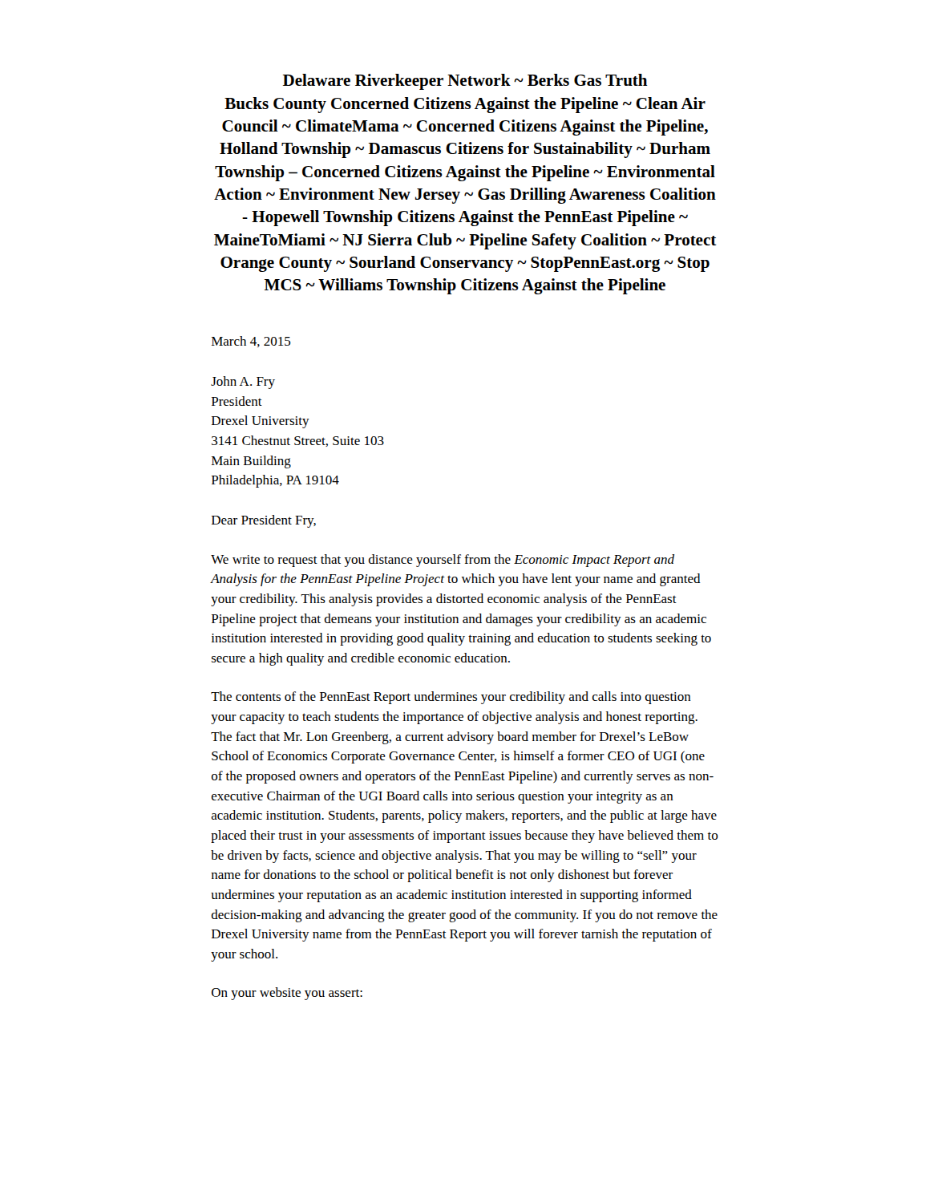Delaware Riverkeeper Network ~ Berks Gas Truth
Bucks County Concerned Citizens Against the Pipeline ~ Clean Air Council ~ ClimateMama ~ Concerned Citizens Against the Pipeline, Holland Township ~ Damascus Citizens for Sustainability ~ Durham Township – Concerned Citizens Against the Pipeline ~ Environmental Action ~ Environment New Jersey ~ Gas Drilling Awareness Coalition - Hopewell Township Citizens Against the PennEast Pipeline ~ MaineToMiami ~ NJ Sierra Club ~ Pipeline Safety Coalition ~ Protect Orange County ~ Sourland Conservancy ~ StopPennEast.org ~ Stop MCS ~ Williams Township Citizens Against the Pipeline
March 4, 2015
John A. Fry
President
Drexel University
3141 Chestnut Street, Suite 103
Main Building
Philadelphia, PA 19104
Dear President Fry,
We write to request that you distance yourself from the Economic Impact Report and Analysis for the PennEast Pipeline Project to which you have lent your name and granted your credibility. This analysis provides a distorted economic analysis of the PennEast Pipeline project that demeans your institution and damages your credibility as an academic institution interested in providing good quality training and education to students seeking to secure a high quality and credible economic education.
The contents of the PennEast Report undermines your credibility and calls into question your capacity to teach students the importance of objective analysis and honest reporting. The fact that Mr. Lon Greenberg, a current advisory board member for Drexel’s LeBow School of Economics Corporate Governance Center, is himself a former CEO of UGI (one of the proposed owners and operators of the PennEast Pipeline) and currently serves as non-executive Chairman of the UGI Board calls into serious question your integrity as an academic institution. Students, parents, policy makers, reporters, and the public at large have placed their trust in your assessments of important issues because they have believed them to be driven by facts, science and objective analysis. That you may be willing to “sell” your name for donations to the school or political benefit is not only dishonest but forever undermines your reputation as an academic institution interested in supporting informed decision-making and advancing the greater good of the community. If you do not remove the Drexel University name from the PennEast Report you will forever tarnish the reputation of your school.
On your website you assert: